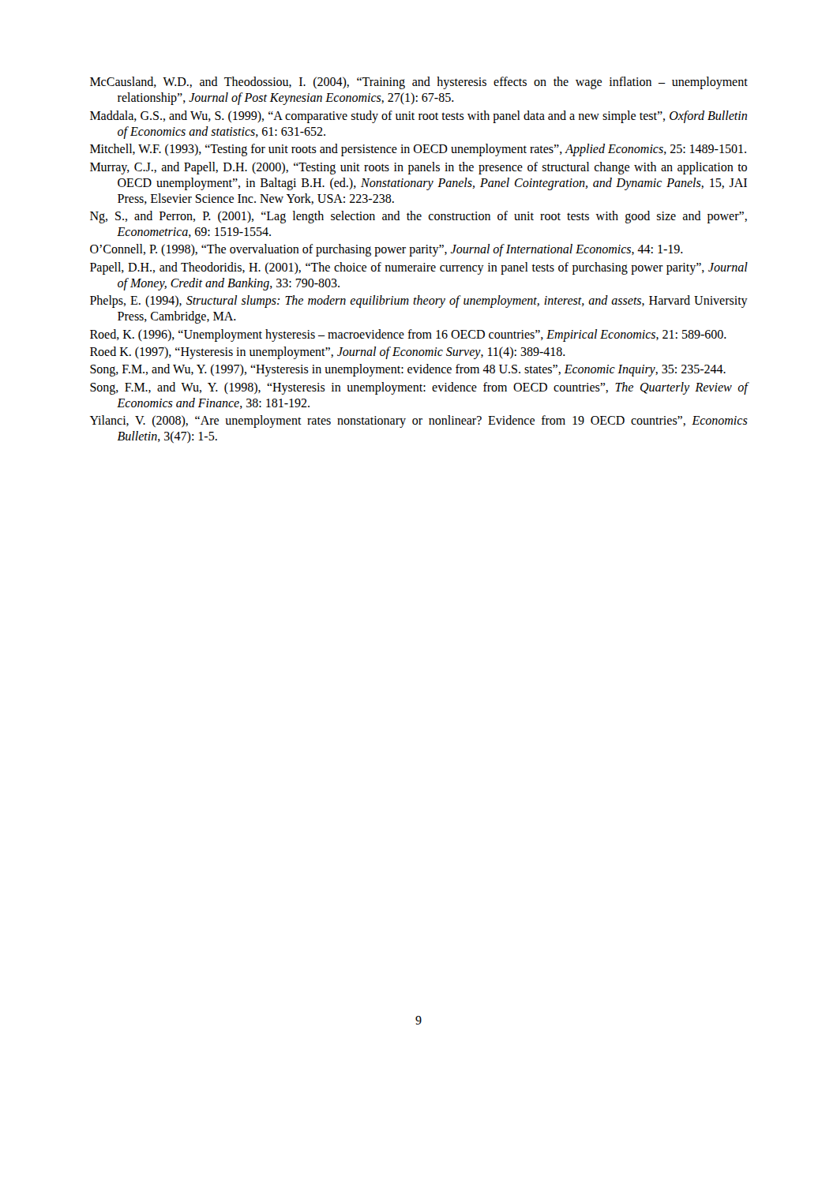McCausland, W.D., and Theodossiou, I. (2004), “Training and hysteresis effects on the wage inflation – unemployment relationship”, Journal of Post Keynesian Economics, 27(1): 67-85.
Maddala, G.S., and Wu, S. (1999), “A comparative study of unit root tests with panel data and a new simple test”, Oxford Bulletin of Economics and statistics, 61: 631-652.
Mitchell, W.F. (1993), “Testing for unit roots and persistence in OECD unemployment rates”, Applied Economics, 25: 1489-1501.
Murray, C.J., and Papell, D.H. (2000), “Testing unit roots in panels in the presence of structural change with an application to OECD unemployment”, in Baltagi B.H. (ed.), Nonstationary Panels, Panel Cointegration, and Dynamic Panels, 15, JAI Press, Elsevier Science Inc. New York, USA: 223-238.
Ng, S., and Perron, P. (2001), “Lag length selection and the construction of unit root tests with good size and power”, Econometrica, 69: 1519-1554.
O’Connell, P. (1998), “The overvaluation of purchasing power parity”, Journal of International Economics, 44: 1-19.
Papell, D.H., and Theodoridis, H. (2001), “The choice of numeraire currency in panel tests of purchasing power parity”, Journal of Money, Credit and Banking, 33: 790-803.
Phelps, E. (1994), Structural slumps: The modern equilibrium theory of unemployment, interest, and assets, Harvard University Press, Cambridge, MA.
Roed, K. (1996), “Unemployment hysteresis – macroevidence from 16 OECD countries”, Empirical Economics, 21: 589-600.
Roed K. (1997), “Hysteresis in unemployment”, Journal of Economic Survey, 11(4): 389-418.
Song, F.M., and Wu, Y. (1997), “Hysteresis in unemployment: evidence from 48 U.S. states”, Economic Inquiry, 35: 235-244.
Song, F.M., and Wu, Y. (1998), “Hysteresis in unemployment: evidence from OECD countries”, The Quarterly Review of Economics and Finance, 38: 181-192.
Yilanci, V. (2008), “Are unemployment rates nonstationary or nonlinear? Evidence from 19 OECD countries”, Economics Bulletin, 3(47): 1-5.
9